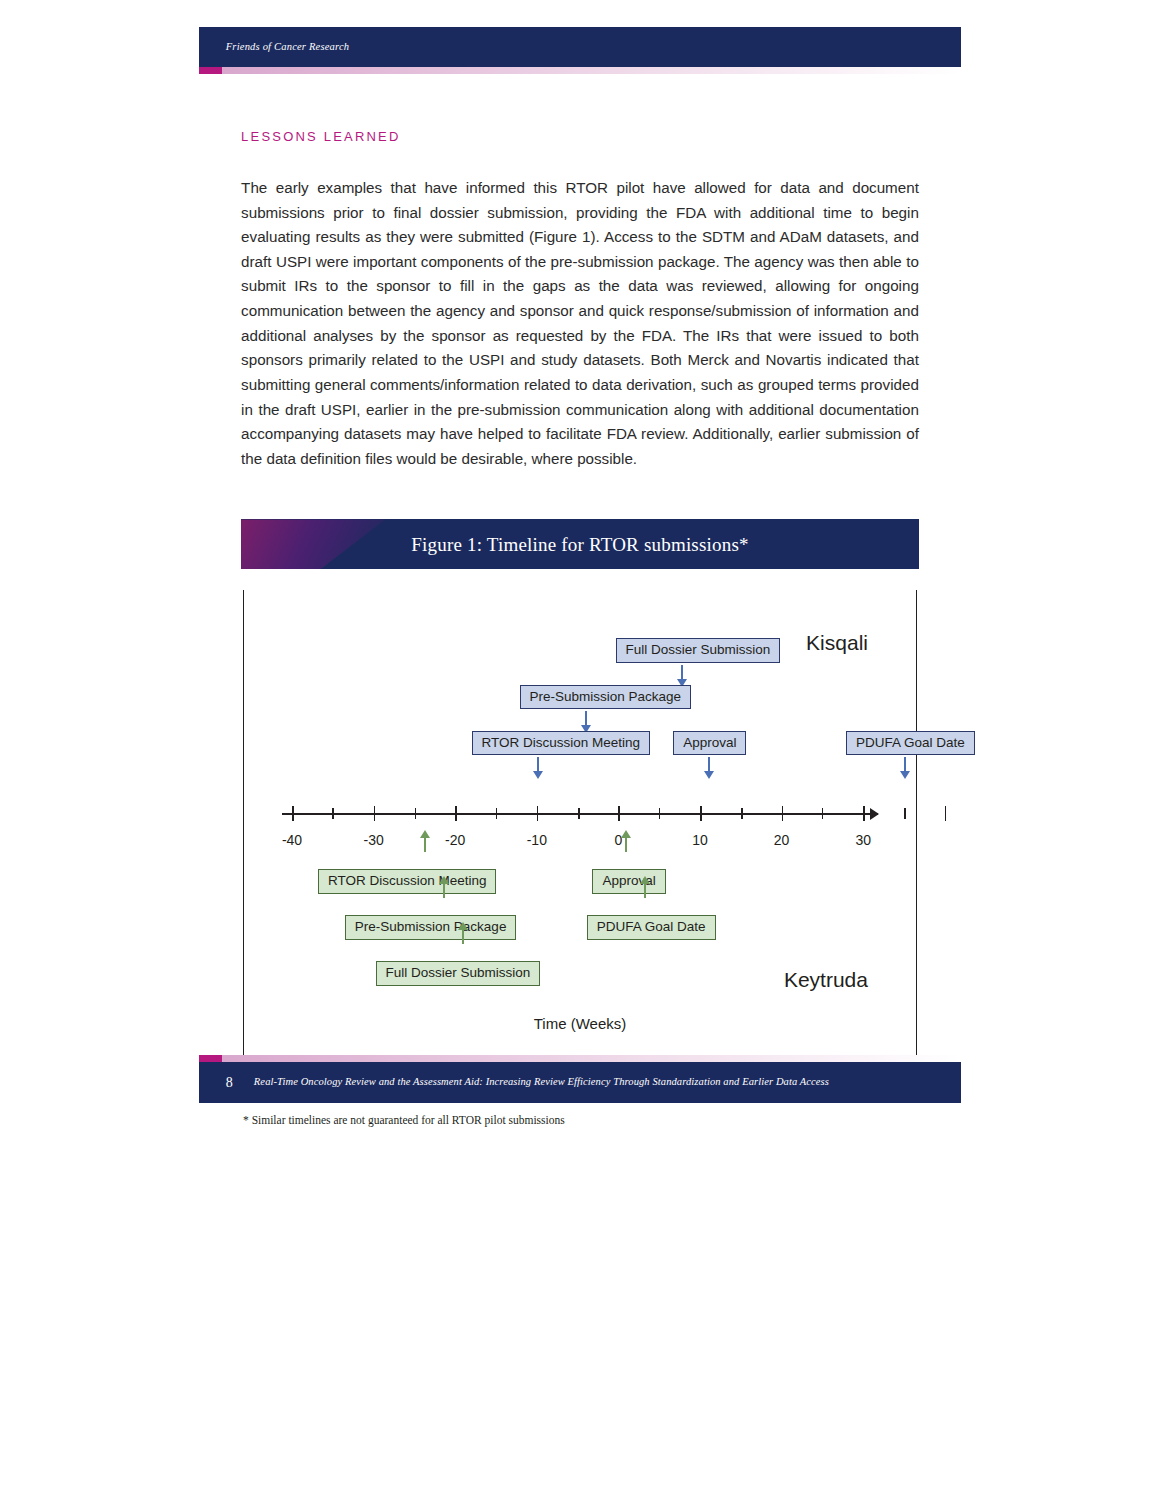Friends of Cancer Research
Lessons Learned
The early examples that have informed this RTOR pilot have allowed for data and document submissions prior to final dossier submission, providing the FDA with additional time to begin evaluating results as they were submitted (Figure 1). Access to the SDTM and ADaM datasets, and draft USPI were important components of the pre-submission package. The agency was then able to submit IRs to the sponsor to fill in the gaps as the data was reviewed, allowing for ongoing communication between the agency and sponsor and quick response/submission of information and additional analyses by the sponsor as requested by the FDA. The IRs that were issued to both sponsors primarily related to the USPI and study datasets. Both Merck and Novartis indicated that submitting general comments/information related to data derivation, such as grouped terms provided in the draft USPI, earlier in the pre-submission communication along with additional documentation accompanying datasets may have helped to facilitate FDA review. Additionally, earlier submission of the data definition files would be desirable, where possible.
Figure 1: Timeline for RTOR submissions*
Kisqali
Keytruda
Full Dossier Submission
Pre-Submission Package
RTOR Discussion Meeting
Approval
PDUFA Goal Date
-40
-30
-20
-10
0
10
20
30
RTOR Discussion Meeting
Pre-Submission Package
Full Dossier Submission
Approval
PDUFA Goal Date
Time (Weeks)
* Similar timelines are not guaranteed for all RTOR pilot submissions
8 Real-Time Oncology Review and the Assessment Aid: Increasing Review Efficiency Through Standardization and Earlier Data Access